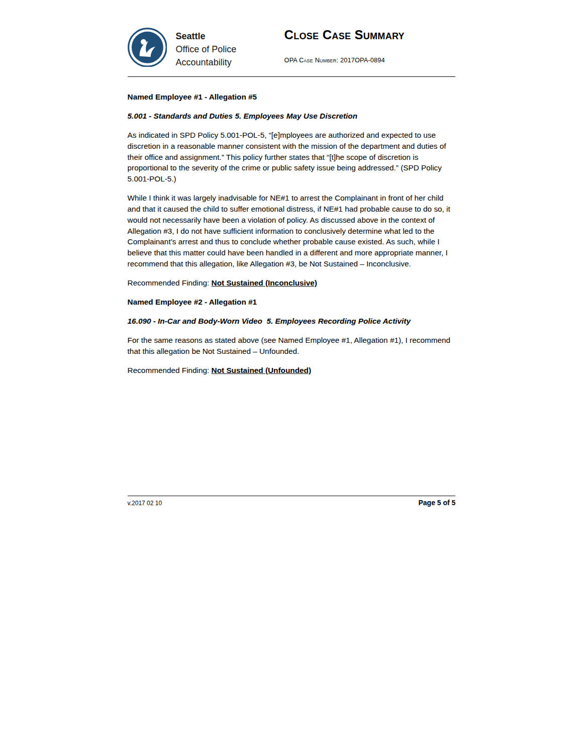Seattle
Office of Police
Accountability
Close Case Summary
OPA Case Number: 2017OPA-0894
Named Employee #1 - Allegation #5
5.001 - Standards and Duties 5. Employees May Use Discretion
As indicated in SPD Policy 5.001-POL-5, “[e]mployees are authorized and expected to use discretion in a reasonable manner consistent with the mission of the department and duties of their office and assignment.” This policy further states that “[t]he scope of discretion is proportional to the severity of the crime or public safety issue being addressed.” (SPD Policy 5.001-POL-5.)
While I think it was largely inadvisable for NE#1 to arrest the Complainant in front of her child and that it caused the child to suffer emotional distress, if NE#1 had probable cause to do so, it would not necessarily have been a violation of policy. As discussed above in the context of Allegation #3, I do not have sufficient information to conclusively determine what led to the Complainant’s arrest and thus to conclude whether probable cause existed. As such, while I believe that this matter could have been handled in a different and more appropriate manner, I recommend that this allegation, like Allegation #3, be Not Sustained – Inconclusive.
Recommended Finding: Not Sustained (Inconclusive)
Named Employee #2 - Allegation #1
16.090 - In-Car and Body-Worn Video 5. Employees Recording Police Activity
For the same reasons as stated above (see Named Employee #1, Allegation #1), I recommend that this allegation be Not Sustained – Unfounded.
Recommended Finding: Not Sustained (Unfounded)
v.2017 02 10
Page 5 of 5